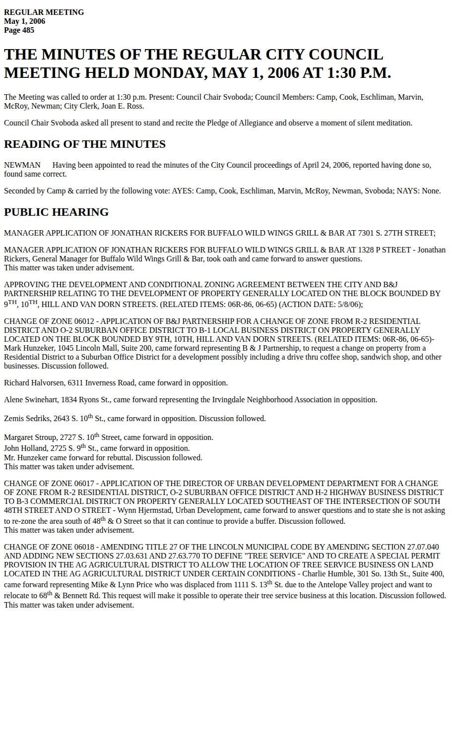REGULAR MEETING
May 1, 2006
Page 485
THE MINUTES OF THE REGULAR CITY COUNCIL MEETING HELD MONDAY, MAY 1, 2006 AT 1:30 P.M.
The Meeting was called to order at 1:30 p.m. Present: Council Chair Svoboda; Council Members: Camp, Cook, Eschliman, Marvin, McRoy, Newman; City Clerk, Joan E. Ross.
Council Chair Svoboda asked all present to stand and recite the Pledge of Allegiance and observe a moment of silent meditation.
READING OF THE MINUTES
NEWMAN Having been appointed to read the minutes of the City Council proceedings of April 24, 2006, reported having done so, found same correct.
Seconded by Camp & carried by the following vote: AYES: Camp, Cook, Eschliman, Marvin, McRoy, Newman, Svoboda; NAYS: None.
PUBLIC HEARING
MANAGER APPLICATION OF JONATHAN RICKERS FOR BUFFALO WILD WINGS GRILL & BAR AT 7301 S. 27TH STREET;
MANAGER APPLICATION OF JONATHAN RICKERS FOR BUFFALO WILD WINGS GRILL & BAR AT 1328 P STREET - Jonathan Rickers, General Manager for Buffalo Wild Wings Grill & Bar, took oath and came forward to answer questions.
This matter was taken under advisement.
APPROVING THE DEVELOPMENT AND CONDITIONAL ZONING AGREEMENT BETWEEN THE CITY AND B&J PARTNERSHIP RELATING TO THE DEVELOPMENT OF PROPERTY GENERALLY LOCATED ON THE BLOCK BOUNDED BY 9TH, 10TH, HILL AND VAN DORN STREETS. (RELATED ITEMS: 06R-86, 06-65) (ACTION DATE: 5/8/06);
CHANGE OF ZONE 06012 - APPLICATION OF B&J PARTNERSHIP FOR A CHANGE OF ZONE FROM R-2 RESIDENTIAL DISTRICT AND O-2 SUBURBAN OFFICE DISTRICT TO B-1 LOCAL BUSINESS DISTRICT ON PROPERTY GENERALLY LOCATED ON THE BLOCK BOUNDED BY 9TH, 10TH, HILL AND VAN DORN STREETS. (RELATED ITEMS: 06R-86, 06-65)- Mark Hunzeker, 1045 Lincoln Mall, Suite 200, came forward representing B & J Partnership, to request a change on property from a Residential District to a Suburban Office District for a development possibly including a drive thru coffee shop, sandwich shop, and other businesses. Discussion followed.
Richard Halvorsen, 6311 Inverness Road, came forward in opposition.
Alene Swinehart, 1834 Ryons St., came forward representing the Irvingdale Neighborhood Association in opposition.
Zemis Sedriks, 2643 S. 10th St., came forward in opposition. Discussion followed.
Margaret Stroup, 2727 S. 10th Street, came forward in opposition.
John Holland, 2725 S. 9th St., came forward in opposition.
Mr. Hunzeker came forward for rebuttal. Discussion followed.
This matter was taken under advisement.
CHANGE OF ZONE 06017 - APPLICATION OF THE DIRECTOR OF URBAN DEVELOPMENT DEPARTMENT FOR A CHANGE OF ZONE FROM R-2 RESIDENTIAL DISTRICT, O-2 SUBURBAN OFFICE DISTRICT AND H-2 HIGHWAY BUSINESS DISTRICT TO B-3 COMMERCIAL DISTRICT ON PROPERTY GENERALLY LOCATED SOUTHEAST OF THE INTERSECTION OF SOUTH 48TH STREET AND O STREET - Wynn Hjermstad, Urban Development, came forward to answer questions and to state she is not asking to re-zone the area south of 48th & O Street so that it can continue to provide a buffer. Discussion followed.
This matter was taken under advisement.
CHANGE OF ZONE 06018 - AMENDING TITLE 27 OF THE LINCOLN MUNICIPAL CODE BY AMENDING SECTION 27.07.040 AND ADDING NEW SECTIONS 27.03.631 AND 27.63.770 TO DEFINE "TREE SERVICE" AND TO CREATE A SPECIAL PERMIT PROVISION IN THE AG AGRICULTURAL DISTRICT TO ALLOW THE LOCATION OF TREE SERVICE BUSINESS ON LAND LOCATED IN THE AG AGRICULTURAL DISTRICT UNDER CERTAIN CONDITIONS - Charlie Humble, 301 So. 13th St., Suite 400, came forward representing Mike & Lynn Price who was displaced from 1111 S. 13th St. due to the Antelope Valley project and want to relocate to 68th & Bennett Rd. This request will make it possible to operate their tree service business at this location. Discussion followed.
This matter was taken under advisement.